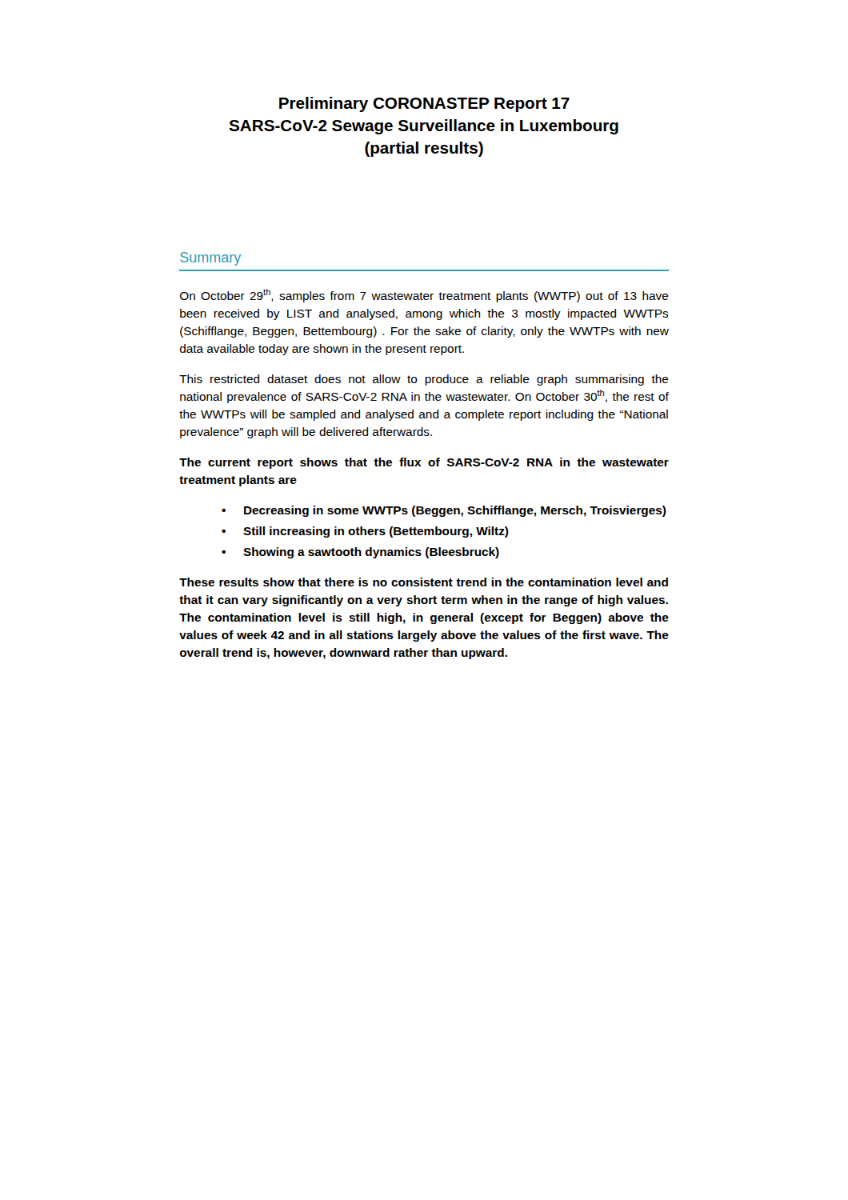Preliminary CORONASTEP Report 17
SARS-CoV-2 Sewage Surveillance in Luxembourg
(partial results)
Summary
On October 29th, samples from 7 wastewater treatment plants (WWTP) out of 13 have been received by LIST and analysed, among which the 3 mostly impacted WWTPs (Schifflange, Beggen, Bettembourg) . For the sake of clarity, only the WWTPs with new data available today are shown in the present report.
This restricted dataset does not allow to produce a reliable graph summarising the national prevalence of SARS-CoV-2 RNA in the wastewater. On October 30th, the rest of the WWTPs will be sampled and analysed and a complete report including the “National prevalence” graph will be delivered afterwards.
The current report shows that the flux of SARS-CoV-2 RNA in the wastewater treatment plants are
Decreasing in some WWTPs (Beggen, Schifflange, Mersch, Troisvierges)
Still increasing in others (Bettembourg, Wiltz)
Showing a sawtooth dynamics (Bleesbruck)
These results show that there is no consistent trend in the contamination level and that it can vary significantly on a very short term when in the range of high values. The contamination level is still high, in general (except for Beggen) above the values of week 42 and in all stations largely above the values of the first wave. The overall trend is, however, downward rather than upward.